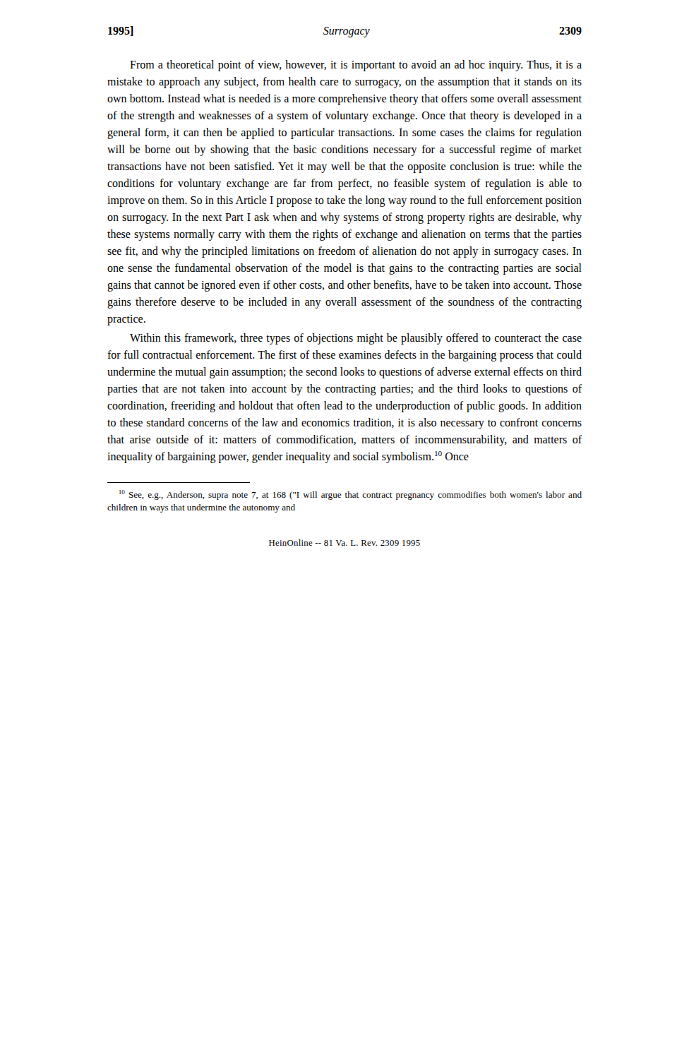1995] Surrogacy 2309
From a theoretical point of view, however, it is important to avoid an ad hoc inquiry. Thus, it is a mistake to approach any subject, from health care to surrogacy, on the assumption that it stands on its own bottom. Instead what is needed is a more comprehensive theory that offers some overall assessment of the strength and weaknesses of a system of voluntary exchange. Once that theory is developed in a general form, it can then be applied to particular transactions. In some cases the claims for regulation will be borne out by showing that the basic conditions necessary for a successful regime of market transactions have not been satisfied. Yet it may well be that the opposite conclusion is true: while the conditions for voluntary exchange are far from perfect, no feasible system of regulation is able to improve on them. So in this Article I propose to take the long way round to the full enforcement position on surrogacy. In the next Part I ask when and why systems of strong property rights are desirable, why these systems normally carry with them the rights of exchange and alienation on terms that the parties see fit, and why the principled limitations on freedom of alienation do not apply in surrogacy cases. In one sense the fundamental observation of the model is that gains to the contracting parties are social gains that cannot be ignored even if other costs, and other benefits, have to be taken into account. Those gains therefore deserve to be included in any overall assessment of the soundness of the contracting practice.
Within this framework, three types of objections might be plausibly offered to counteract the case for full contractual enforcement. The first of these examines defects in the bargaining process that could undermine the mutual gain assumption; the second looks to questions of adverse external effects on third parties that are not taken into account by the contracting parties; and the third looks to questions of coordination, freeriding and holdout that often lead to the underproduction of public goods. In addition to these standard concerns of the law and economics tradition, it is also necessary to confront concerns that arise outside of it: matters of commodification, matters of incommensurability, and matters of inequality of bargaining power, gender inequality and social symbolism.10 Once
10 See, e.g., Anderson, supra note 7, at 168 ("I will argue that contract pregnancy commodifies both women's labor and children in ways that undermine the autonomy and
HeinOnline -- 81 Va. L. Rev. 2309 1995